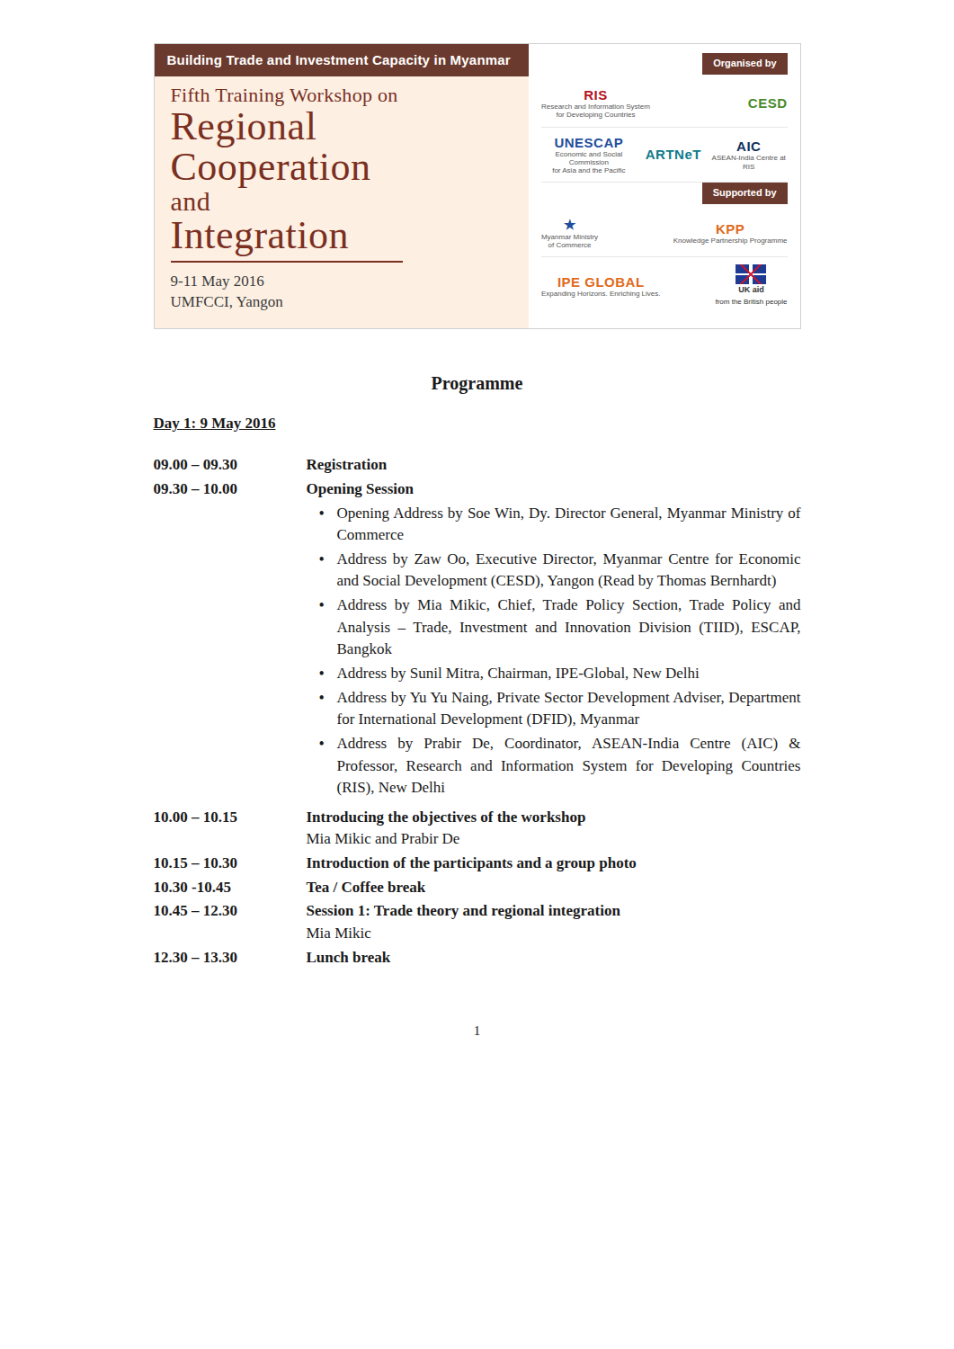Building Trade and Investment Capacity in Myanmar
Fifth Training Workshop on Regional Cooperation and Integration
9-11 May 2016
UMFCCI, Yangon
Organised by
RIS Research and Information System
for Developing Countries
CESD
UNESCAP Economic and Social Commission
for Asia and the Pacific
ARTNeT
AIC ASEAN-India Centre at RIS
Supported by
★ Myanmar Ministry
of Commerce
KPP Knowledge Partnership Programme
IPE GLOBAL Expanding Horizons. Enriching Lives.
UK aid
from the British people
Programme
Day 1: 9 May 2016
| 09.00 – 09.30 | Registration |
| 09.30 – 10.00 | Opening Session Opening Address by Soe Win, Dy. Director General, Myanmar Ministry of Commerce Address by Zaw Oo, Executive Director, Myanmar Centre for Economic and Social Development (CESD), Yangon (Read by Thomas Bernhardt) Address by Mia Mikic, Chief, Trade Policy Section, Trade Policy and Analysis – Trade, Investment and Innovation Division (TIID), ESCAP, Bangkok Address by Sunil Mitra, Chairman, IPE-Global, New Delhi Address by Yu Yu Naing, Private Sector Development Adviser, Department for International Development (DFID), Myanmar Address by Prabir De, Coordinator, ASEAN-India Centre (AIC) & Professor, Research and Information System for Developing Countries (RIS), New Delhi |
| 10.00 – 10.15 | Introducing the objectives of the workshop Mia Mikic and Prabir De |
| 10.15 – 10.30 | Introduction of the participants and a group photo |
| 10.30 -10.45 | Tea / Coffee break |
| 10.45 – 12.30 | Session 1: Trade theory and regional integration Mia Mikic |
| 12.30 – 13.30 | Lunch break |
1